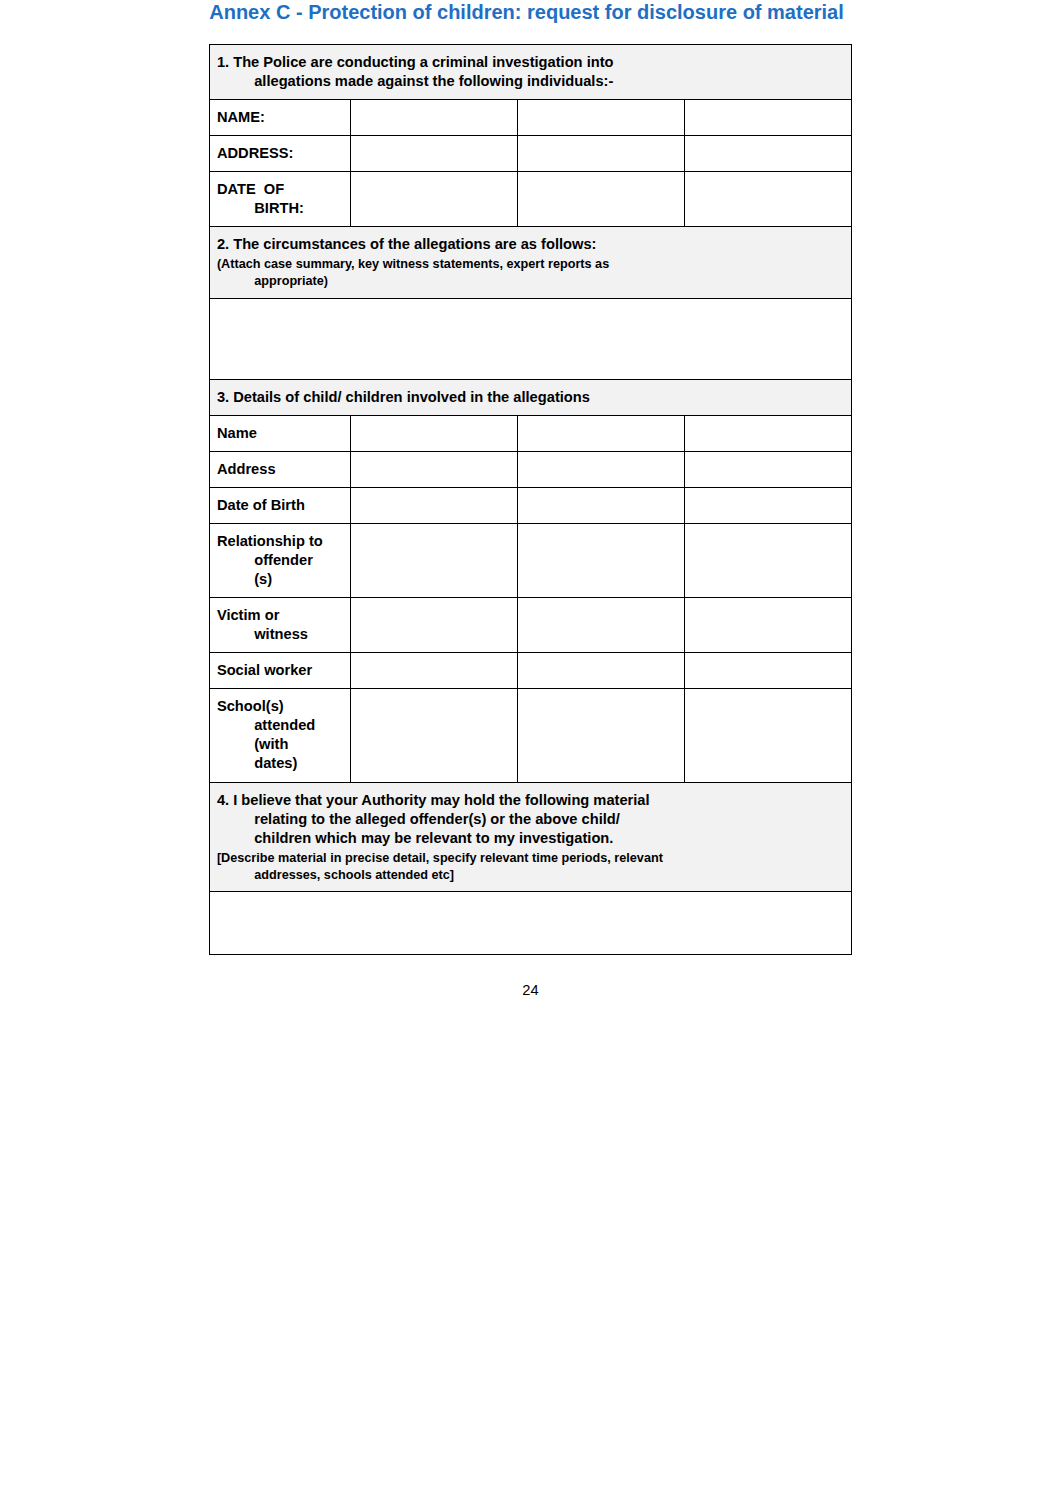Annex C - Protection of children: request for disclosure of material
| 1. The Police are conducting a criminal investigation into allegations made against the following individuals:- |
| NAME: | | | |
| ADDRESS: | | | |
| DATE OF BIRTH: | | | |
| 2. The circumstances of the allegations are as follows: (Attach case summary, key witness statements, expert reports as appropriate) |
| 3. Details of child/ children involved in the allegations |
| Name | | | |
| Address | | | |
| Date of Birth | | | |
| Relationship to offender (s) | | | |
| Victim or witness | | | |
| Social worker | | | |
| School(s) attended (with dates) | | | |
| 4. I believe that your Authority may hold the following material relating to the alleged offender(s) or the above child/ children which may be relevant to my investigation. [Describe material in precise detail, specify relevant time periods, relevant addresses, schools attended etc] |
24